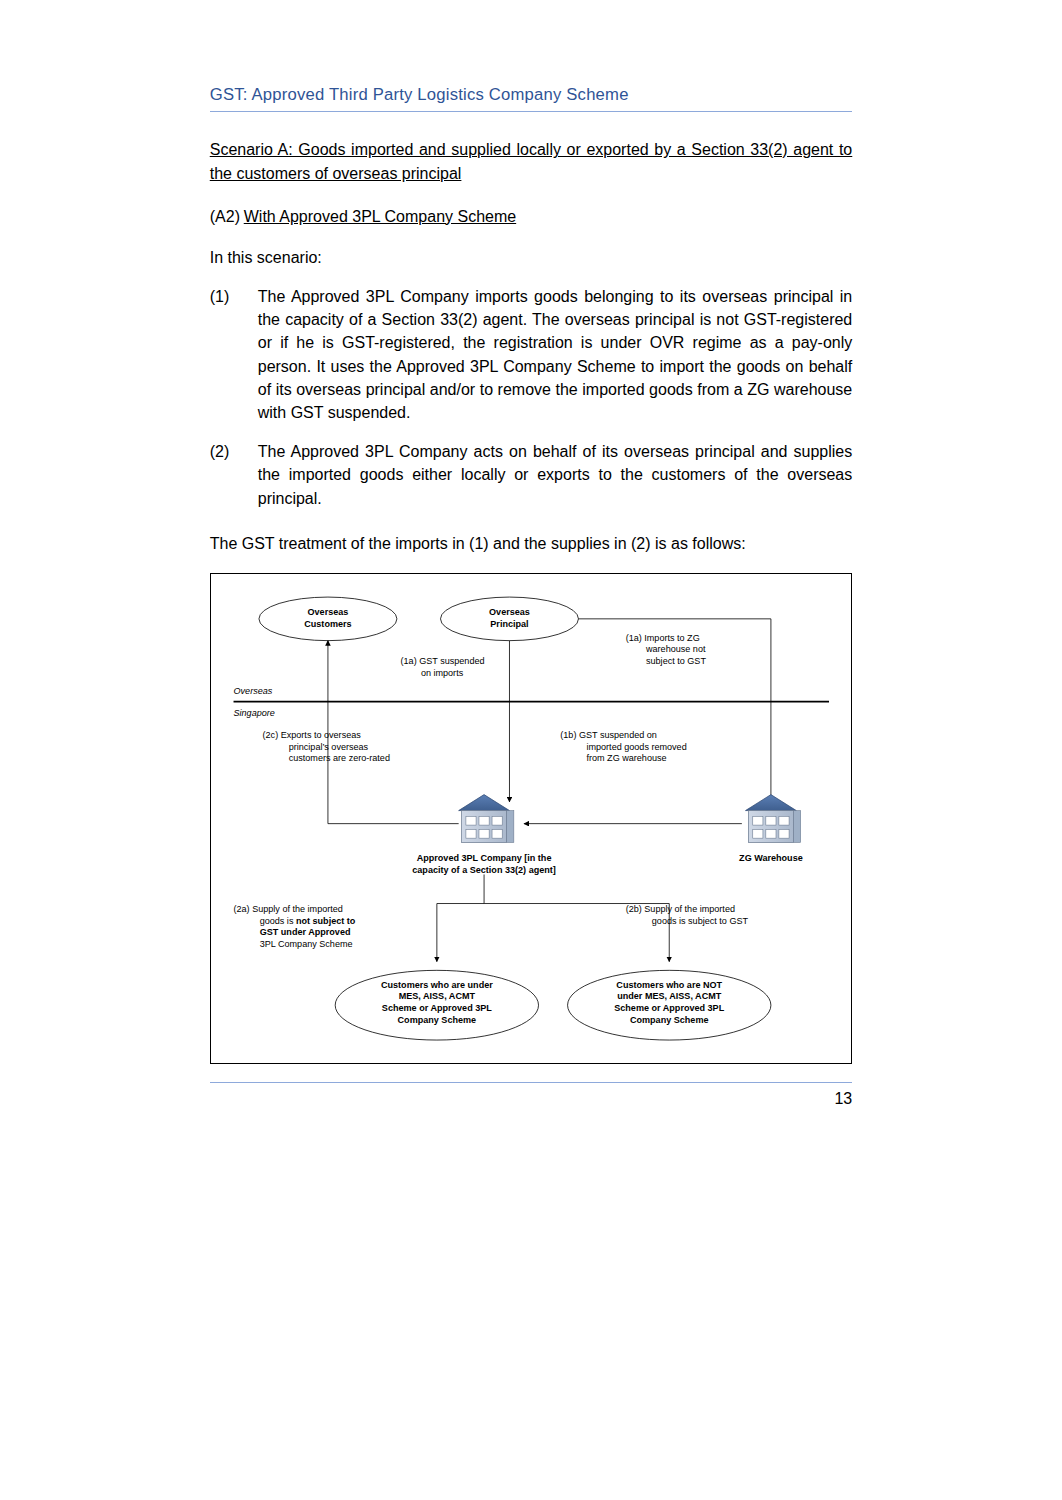GST: Approved Third Party Logistics Company Scheme
Scenario A: Goods imported and supplied locally or exported by a Section 33(2) agent to the customers of overseas principal
(A2) With Approved 3PL Company Scheme
In this scenario:
(1) The Approved 3PL Company imports goods belonging to its overseas principal in the capacity of a Section 33(2) agent. The overseas principal is not GST-registered or if he is GST-registered, the registration is under OVR regime as a pay-only person. It uses the Approved 3PL Company Scheme to import the goods on behalf of its overseas principal and/or to remove the imported goods from a ZG warehouse with GST suspended.
(2) The Approved 3PL Company acts on behalf of its overseas principal and supplies the imported goods either locally or exports to the customers of the overseas principal.
The GST treatment of the imports in (1) and the supplies in (2) is as follows:
Overseas Customers Overseas Principal (1a) Imports to ZG warehouse not subject to GST (1a) GST suspended on imports Overseas Singapore (2c) Exports to overseas principal’s overseas customers are zero-rated (1b) GST suspended on imported goods removed from ZG warehouse Approved 3PL Company [in the capacity of a Section 33(2) agent] ZG Warehouse (2a) Supply of the imported goods is not subject to GST under Approved 3PL Company Scheme (2b) Supply of the imported goods is subject to GST Customers who are under MES, AISS, ACMT Scheme or Approved 3PL Company Scheme Customers who are NOT under MES, AISS, ACMT Scheme or Approved 3PL Company Scheme
13